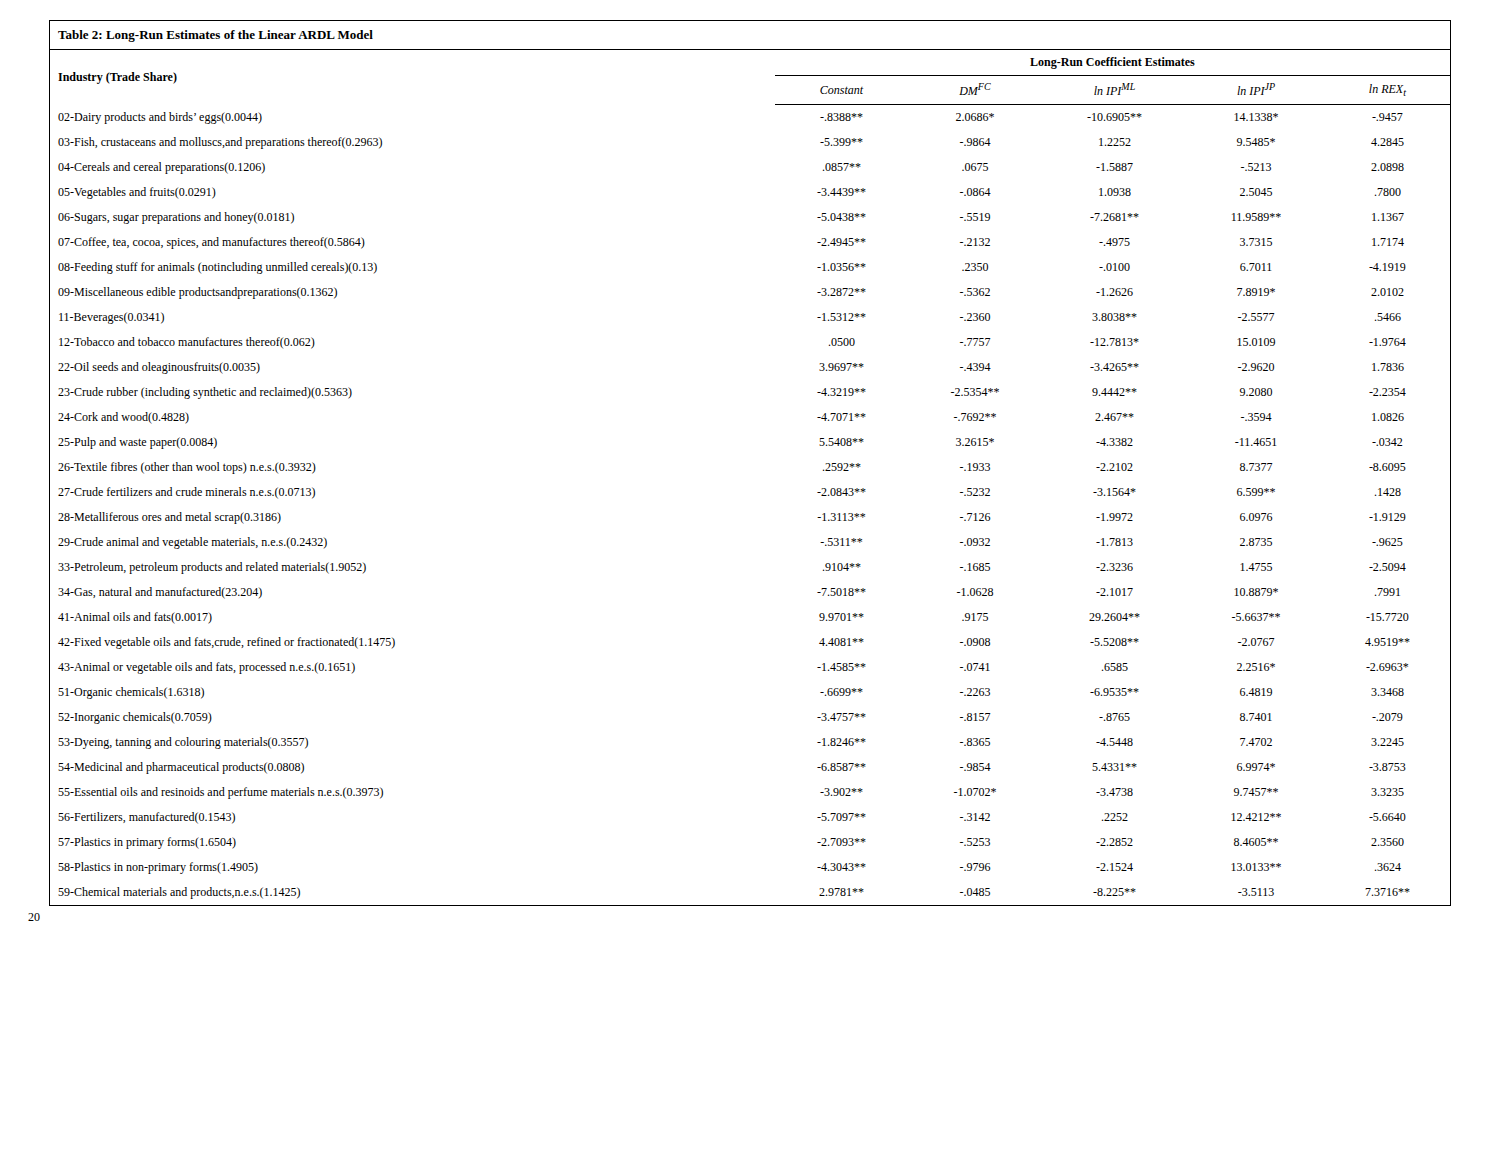Table 2: Long-Run Estimates of the Linear ARDL Model
| Industry (Trade Share) | Long-Run Coefficient Estimates |
| --- | --- |
| Constant | DM FC | ln IPI ML | ln IPI JP | ln REX t |
| 02-Dairy products and birds’ eggs(0.0044) | -.8388** | 2.0686* | -10.6905** | 14.1338* | -.9457 |
| 03-Fish, crustaceans and molluscs,and preparations thereof(0.2963) | -5.399** | -.9864 | 1.2252 | 9.5485* | 4.2845 |
| 04-Cereals and cereal preparations(0.1206) | .0857** | .0675 | -1.5887 | -.5213 | 2.0898 |
| 05-Vegetables and fruits(0.0291) | -3.4439** | -.0864 | 1.0938 | 2.5045 | .7800 |
| 06-Sugars, sugar preparations and honey(0.0181) | -5.0438** | -.5519 | -7.2681** | 11.9589** | 1.1367 |
| 07-Coffee, tea, cocoa, spices, and manufactures thereof(0.5864) | -2.4945** | -.2132 | -.4975 | 3.7315 | 1.7174 |
| 08-Feeding stuff for animals (notincluding unmilled cereals)(0.13) | -1.0356** | .2350 | -.0100 | 6.7011 | -4.1919 |
| 09-Miscellaneous edible productsandpreparations(0.1362) | -3.2872** | -.5362 | -1.2626 | 7.8919* | 2.0102 |
| 11-Beverages(0.0341) | -1.5312** | -.2360 | 3.8038** | -2.5577 | .5466 |
| 12-Tobacco and tobacco manufactures thereof(0.062) | .0500 | -.7757 | -12.7813* | 15.0109 | -1.9764 |
| 22-Oil seeds and oleaginousfruits(0.0035) | 3.9697** | -.4394 | -3.4265** | -2.9620 | 1.7836 |
| 23-Crude rubber (including synthetic and reclaimed)(0.5363) | -4.3219** | -2.5354** | 9.4442** | 9.2080 | -2.2354 |
| 24-Cork and wood(0.4828) | -4.7071** | -.7692** | 2.467** | -.3594 | 1.0826 |
| 25-Pulp and waste paper(0.0084) | 5.5408** | 3.2615* | -4.3382 | -11.4651 | -.0342 |
| 26-Textile fibres (other than wool tops) n.e.s.(0.3932) | .2592** | -.1933 | -2.2102 | 8.7377 | -8.6095 |
| 27-Crude fertilizers and crude minerals n.e.s.(0.0713) | -2.0843** | -.5232 | -3.1564* | 6.599** | .1428 |
| 28-Metalliferous ores and metal scrap(0.3186) | -1.3113** | -.7126 | -1.9972 | 6.0976 | -1.9129 |
| 29-Crude animal and vegetable materials, n.e.s.(0.2432) | -.5311** | -.0932 | -1.7813 | 2.8735 | -.9625 |
| 33-Petroleum, petroleum products and related materials(1.9052) | .9104** | -.1685 | -2.3236 | 1.4755 | -2.5094 |
| 34-Gas, natural and manufactured(23.204) | -7.5018** | -1.0628 | -2.1017 | 10.8879* | .7991 |
| 41-Animal oils and fats(0.0017) | 9.9701** | .9175 | 29.2604** | -5.6637** | -15.7720 |
| 42-Fixed vegetable oils and fats,crude, refined or fractionated(1.1475) | 4.4081** | -.0908 | -5.5208** | -2.0767 | 4.9519** |
| 43-Animal or vegetable oils and fats, processed n.e.s.(0.1651) | -1.4585** | -.0741 | .6585 | 2.2516* | -2.6963* |
| 51-Organic chemicals(1.6318) | -.6699** | -.2263 | -6.9535** | 6.4819 | 3.3468 |
| 52-Inorganic chemicals(0.7059) | -3.4757** | -.8157 | -.8765 | 8.7401 | -.2079 |
| 53-Dyeing, tanning and colouring materials(0.3557) | -1.8246** | -.8365 | -4.5448 | 7.4702 | 3.2245 |
| 54-Medicinal and pharmaceutical products(0.0808) | -6.8587** | -.9854 | 5.4331** | 6.9974* | -3.8753 |
| 55-Essential oils and resinoids and perfume materials n.e.s.(0.3973) | -3.902** | -1.0702* | -3.4738 | 9.7457** | 3.3235 |
| 56-Fertilizers, manufactured(0.1543) | -5.7097** | -.3142 | .2252 | 12.4212** | -5.6640 |
| 57-Plastics in primary forms(1.6504) | -2.7093** | -.5253 | -2.2852 | 8.4605** | 2.3560 |
| 58-Plastics in non-primary forms(1.4905) | -4.3043** | -.9796 | -2.1524 | 13.0133** | .3624 |
| 59-Chemical materials and products,n.e.s.(1.1425) | 2.9781** | -.0485 | -8.225** | -3.5113 | 7.3716** |
20